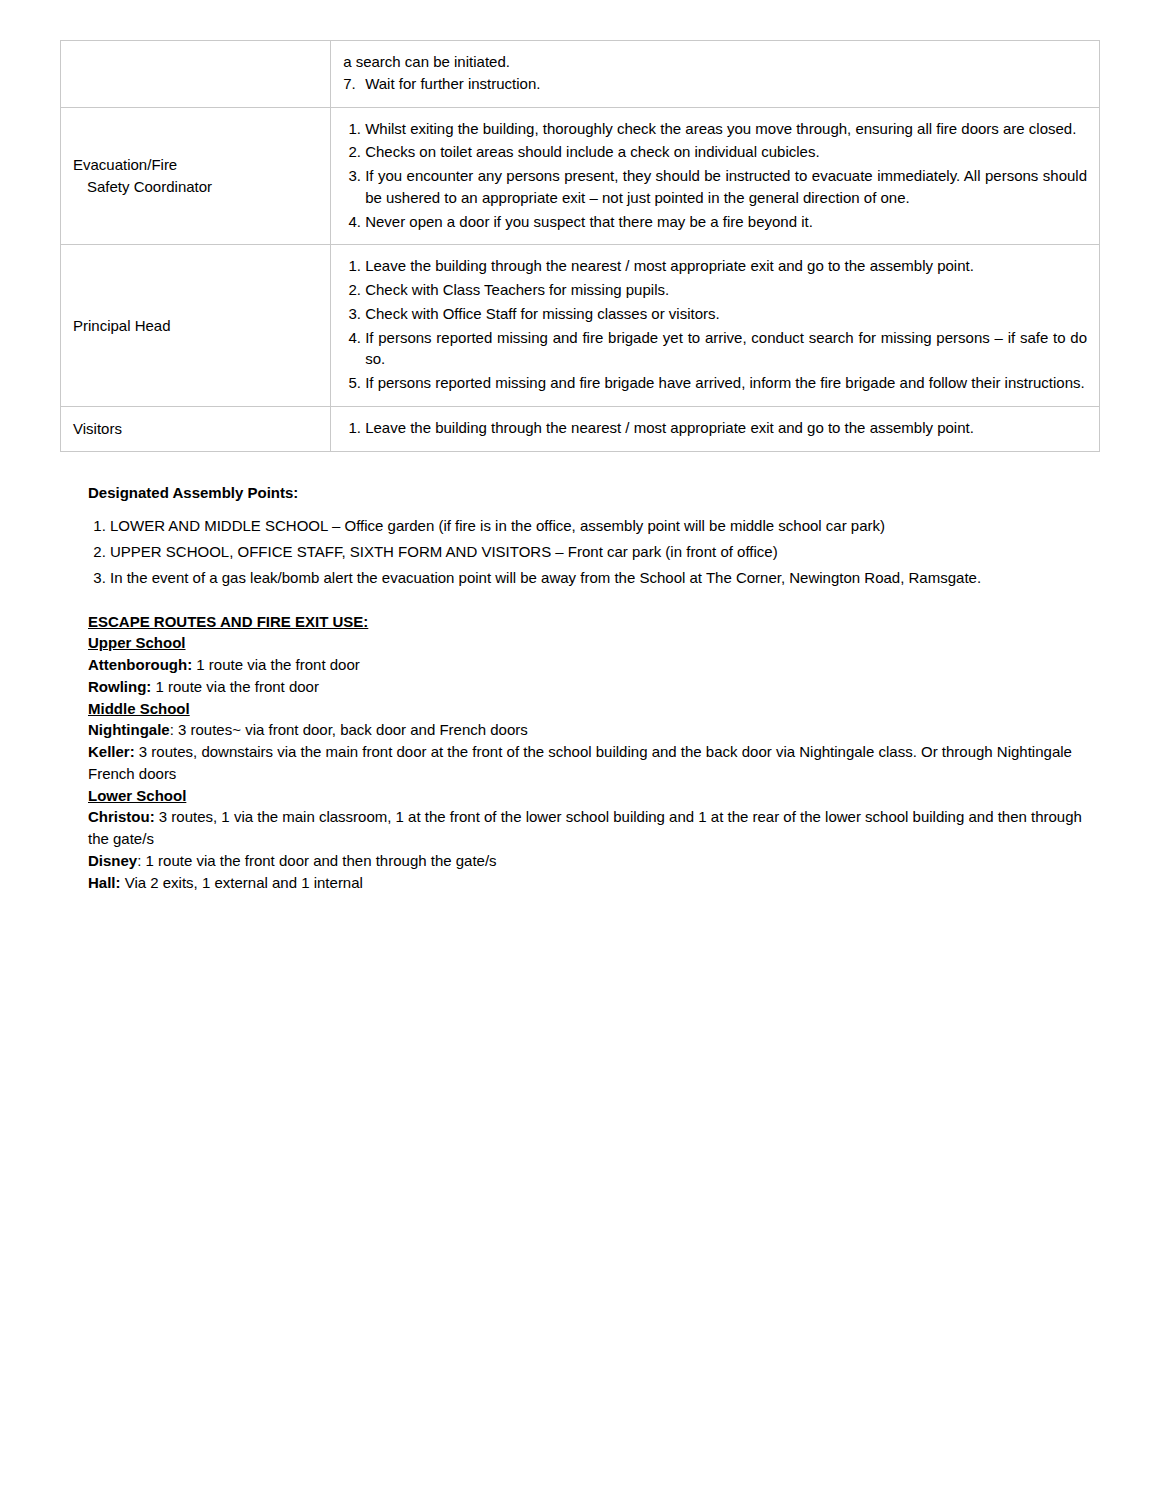| | a search can be initiated. Wait for further instruction. |
| Evacuation/Fire Safety Coordinator | Whilst exiting the building, thoroughly check the areas you move through, ensuring all fire doors are closed. Checks on toilet areas should include a check on individual cubicles. If you encounter any persons present, they should be instructed to evacuate immediately. All persons should be ushered to an appropriate exit – not just pointed in the general direction of one. Never open a door if you suspect that there may be a fire beyond it. |
| Principal Head | Leave the building through the nearest / most appropriate exit and go to the assembly point. Check with Class Teachers for missing pupils. Check with Office Staff for missing classes or visitors. If persons reported missing and fire brigade yet to arrive, conduct search for missing persons – if safe to do so. If persons reported missing and fire brigade have arrived, inform the fire brigade and follow their instructions. |
| Visitors | Leave the building through the nearest / most appropriate exit and go to the assembly point. |
Designated Assembly Points:
LOWER AND MIDDLE SCHOOL – Office garden (if fire is in the office, assembly point will be middle school car park)
UPPER SCHOOL, OFFICE STAFF, SIXTH FORM AND VISITORS – Front car park (in front of office)
In the event of a gas leak/bomb alert the evacuation point will be away from the School at The Corner, Newington Road, Ramsgate.
ESCAPE ROUTES AND FIRE EXIT USE:
Upper School
Attenborough: 1 route via the front door
Rowling: 1 route via the front door
Middle School
Nightingale: 3 routes~ via front door, back door and French doors
Keller: 3 routes, downstairs via the main front door at the front of the school building and the back door via Nightingale class. Or through Nightingale French doors
Lower School
Christou: 3 routes, 1 via the main classroom, 1 at the front of the lower school building and 1 at the rear of the lower school building and then through the gate/s
Disney: 1 route via the front door and then through the gate/s
Hall: Via 2 exits, 1 external and 1 internal